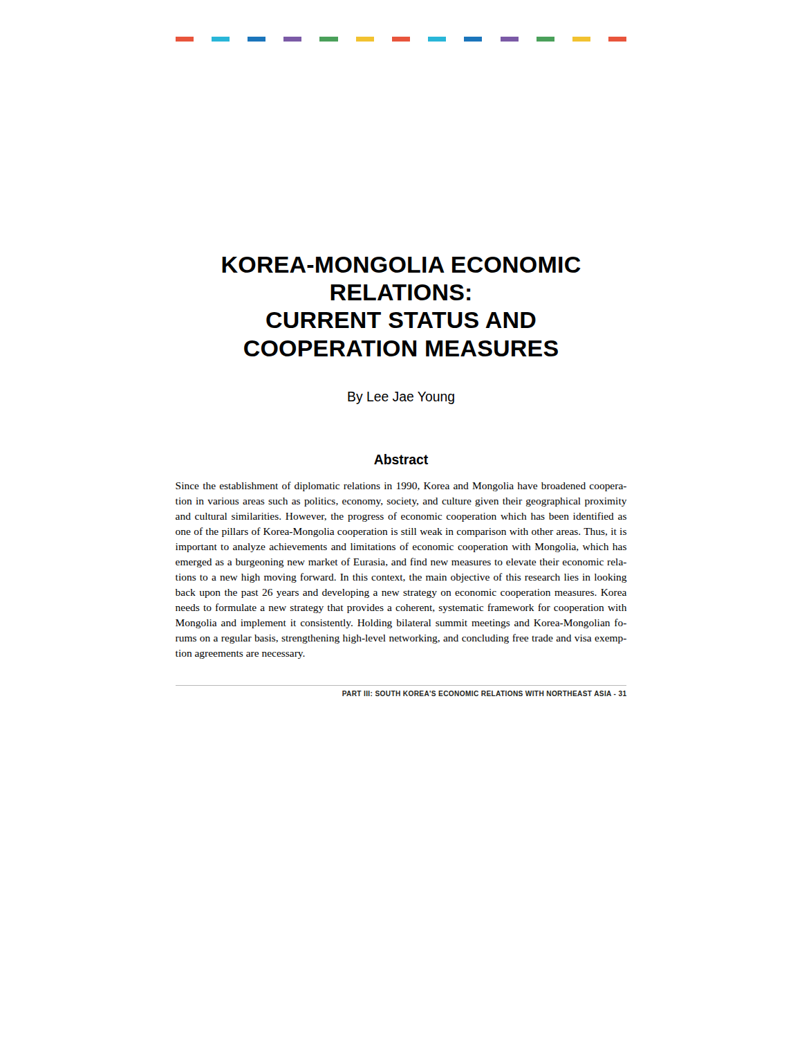Korea-Mongolia Economic Relations:
Current Status and Cooperation Measures
By Lee Jae Young
Abstract
Since the establishment of diplomatic relations in 1990, Korea and Mongolia have broadened cooperation in various areas such as politics, economy, society, and culture given their geographical proximity and cultural similarities. However, the progress of economic cooperation which has been identified as one of the pillars of Korea-Mongolia cooperation is still weak in comparison with other areas. Thus, it is important to analyze achievements and limitations of economic cooperation with Mongolia, which has emerged as a burgeoning new market of Eurasia, and find new measures to elevate their economic relations to a new high moving forward. In this context, the main objective of this research lies in looking back upon the past 26 years and developing a new strategy on economic cooperation measures. Korea needs to formulate a new strategy that provides a coherent, systematic framework for cooperation with Mongolia and implement it consistently. Holding bilateral summit meetings and Korea-Mongolian forums on a regular basis, strengthening high-level networking, and concluding free trade and visa exemption agreements are necessary.
PART III: SOUTH KOREA'S ECONOMIC RELATIONS WITH NORTHEAST ASIA - 31